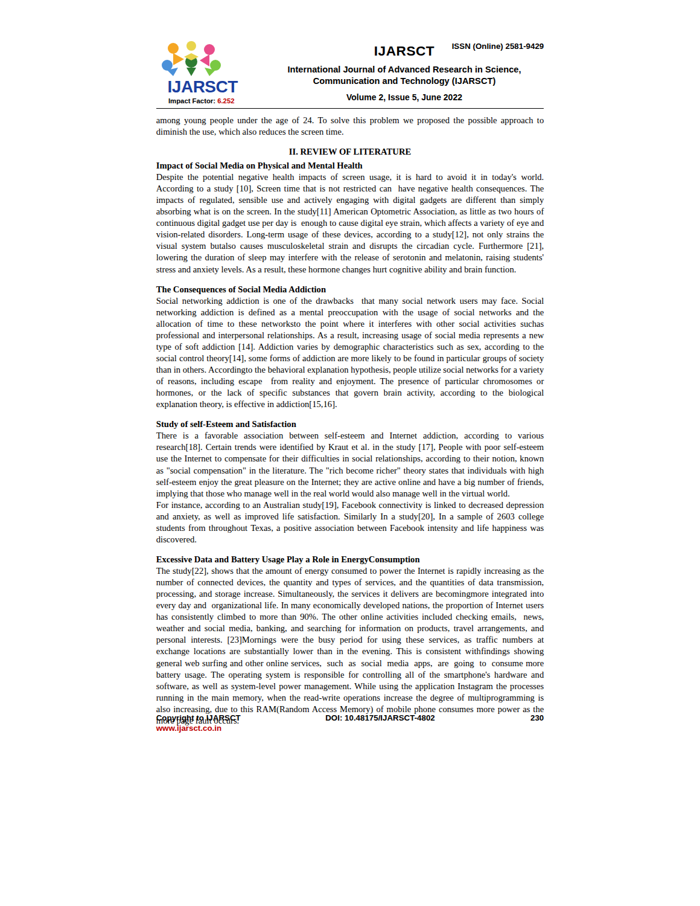ISSN (Online) 2581-9429
IJARSCT
Impact Factor: 6.252
IJARSCT
International Journal of Advanced Research in Science, Communication and Technology (IJARSCT)
Volume 2, Issue 5, June 2022
among young people under the age of 24. To solve this problem we proposed the possible approach to diminish the use, which also reduces the screen time.
II. REVIEW OF LITERATURE
Impact of Social Media on Physical and Mental Health
Despite the potential negative health impacts of screen usage, it is hard to avoid it in today's world. According to a study [10], Screen time that is not restricted can have negative health consequences. The impacts of regulated, sensible use and actively engaging with digital gadgets are different than simply absorbing what is on the screen. In the study[11] American Optometric Association, as little as two hours of continuous digital gadget use per day is enough to cause digital eye strain, which affects a variety of eye and vision-related disorders. Long-term usage of these devices, according to a study[12], not only strains the visual system butalso causes musculoskeletal strain and disrupts the circadian cycle. Furthermore [21], lowering the duration of sleep may interfere with the release of serotonin and melatonin, raising students' stress and anxiety levels. As a result, these hormone changes hurt cognitive ability and brain function.
The Consequences of Social Media Addiction
Social networking addiction is one of the drawbacks that many social network users may face. Social networking addiction is defined as a mental preoccupation with the usage of social networks and the allocation of time to these networksto the point where it interferes with other social activities suchas professional and interpersonal relationships. As a result, increasing usage of social media represents a new type of soft addiction [14]. Addiction varies by demographic characteristics such as sex, according to the social control theory[14], some forms of addiction are more likely to be found in particular groups of society than in others. Accordingto the behavioral explanation hypothesis, people utilize social networks for a variety of reasons, including escape from reality and enjoyment. The presence of particular chromosomes or hormones, or the lack of specific substances that govern brain activity, according to the biological explanation theory, is effective in addiction[15,16].
Study of self-Esteem and Satisfaction
There is a favorable association between self-esteem and Internet addiction, according to various research[18]. Certain trends were identified by Kraut et al. in the study [17], People with poor self-esteem use the Internet to compensate for their difficulties in social relationships, according to their notion, known as "social compensation" in the literature. The "rich become richer" theory states that individuals with high self-esteem enjoy the great pleasure on the Internet; they are active online and have a big number of friends, implying that those who manage well in the real world would also manage well in the virtual world.
For instance, according to an Australian study[19], Facebook connectivity is linked to decreased depression and anxiety, as well as improved life satisfaction. Similarly In a study[20], In a sample of 2603 college students from throughout Texas, a positive association between Facebook intensity and life happiness was discovered.
Excessive Data and Battery Usage Play a Role in EnergyConsumption
The study[22], shows that the amount of energy consumed to power the Internet is rapidly increasing as the number of connected devices, the quantity and types of services, and the quantities of data transmission, processing, and storage increase. Simultaneously, the services it delivers are becomingmore integrated into every day and organizational life. In many economically developed nations, the proportion of Internet users has consistently climbed to more than 90%. The other online activities included checking emails, news, weather and social media, banking, and searching for information on products, travel arrangements, and personal interests. [23]Mornings were the busy period for using these services, as traffic numbers at exchange locations are substantially lower than in the evening. This is consistent withfindings showing general web surfing and other online services, such as social media apps, are going to consume more battery usage. The operating system is responsible for controlling all of the smartphone's hardware and software, as well as system-level power management. While using the application Instagram the processes running in the main memory, when the read-write operations increase the degree of multiprogramming is also increasing, due to this RAM(Random Access Memory) of mobile phone consumes more power as the more page fault occurs.
Copyright to IJARSCT
www.ijarsct.co.in
DOI: 10.48175/IJARSCT-4802
230